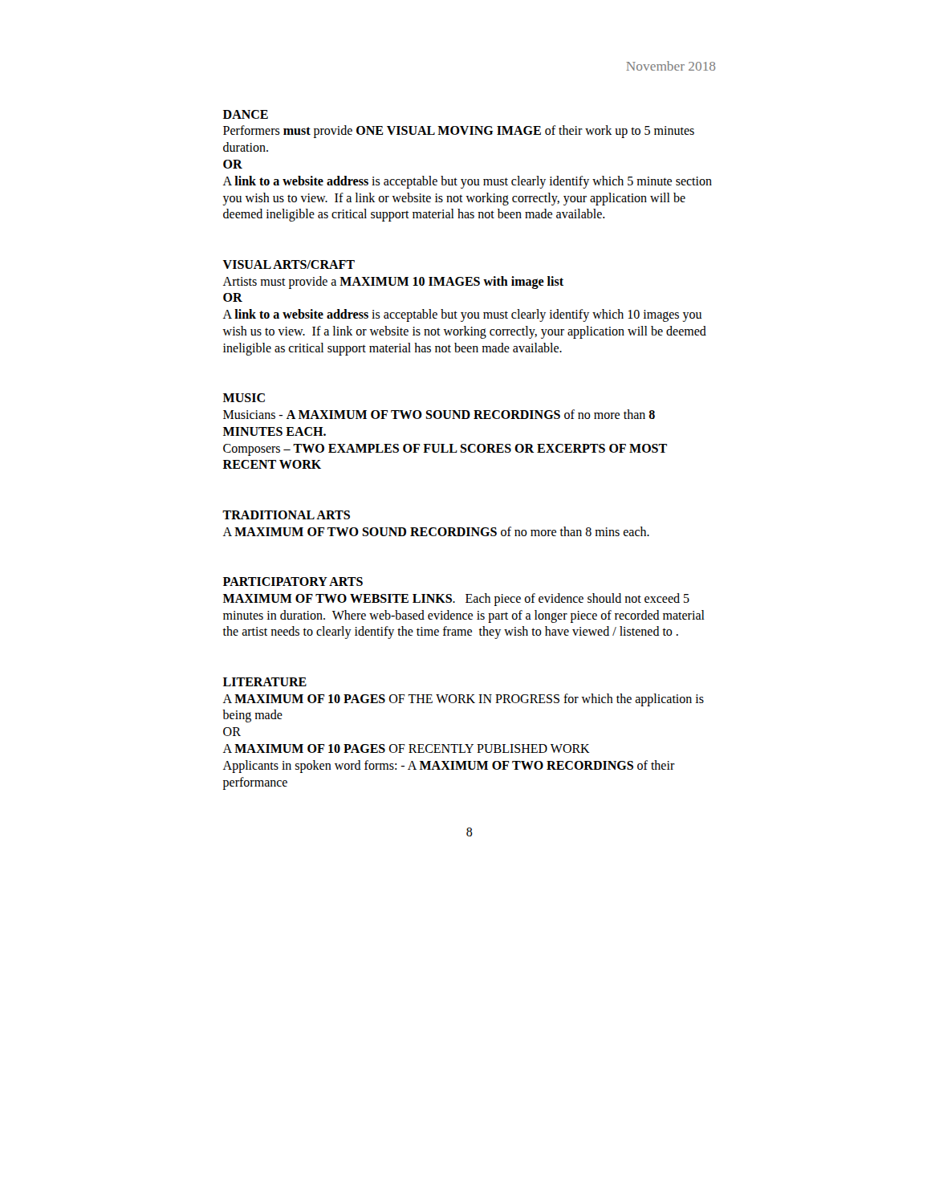November 2018
Dance
Performers must provide ONE VISUAL MOVING IMAGE of their work up to 5 minutes duration.
OR
A link to a website address is acceptable but you must clearly identify which 5 minute section you wish us to view. If a link or website is not working correctly, your application will be deemed ineligible as critical support material has not been made available.
Visual Arts/Craft
Artists must provide a MAXIMUM 10 IMAGES with image list
OR
A link to a website address is acceptable but you must clearly identify which 10 images you wish us to view. If a link or website is not working correctly, your application will be deemed ineligible as critical support material has not been made available.
Music
Musicians - A MAXIMUM OF TWO SOUND RECORDINGS of no more than 8 MINUTES EACH.
Composers – TWO EXAMPLES OF FULL SCORES OR EXCERPTS OF MOST RECENT WORK
Traditional Arts
A MAXIMUM OF TWO SOUND RECORDINGS of no more than 8 mins each.
Participatory Arts
MAXIMUM OF TWO WEBSITE LINKS. Each piece of evidence should not exceed 5 minutes in duration. Where web-based evidence is part of a longer piece of recorded material the artist needs to clearly identify the time frame they wish to have viewed / listened to .
Literature
A MAXIMUM OF 10 PAGES OF THE WORK IN PROGRESS for which the application is being made
OR
A MAXIMUM OF 10 PAGES OF RECENTLY PUBLISHED WORK
Applicants in spoken word forms: - A MAXIMUM OF TWO RECORDINGS of their performance
8